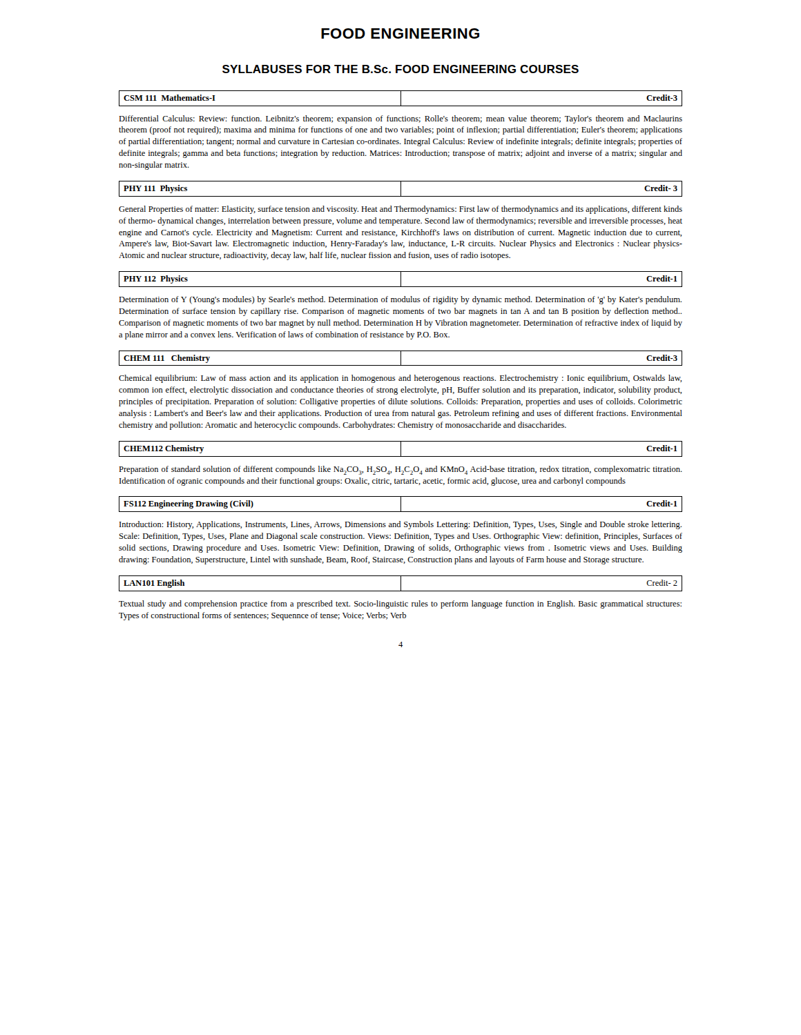FOOD ENGINEERING
SYLLABUSES FOR THE B.Sc. FOOD ENGINEERING COURSES
| CSM 111 Mathematics-I | Credit-3 |
Differential Calculus: Review: function. Leibnitz's theorem; expansion of functions; Rolle's theorem; mean value theorem; Taylor's theorem and Maclaurins theorem (proof not required); maxima and minima for functions of one and two variables; point of inflexion; partial differentiation; Euler's theorem; applications of partial differentiation; tangent; normal and curvature in Cartesian co-ordinates. Integral Calculus: Review of indefinite integrals; definite integrals; properties of definite integrals; gamma and beta functions; integration by reduction. Matrices: Introduction; transpose of matrix; adjoint and inverse of a matrix; singular and non-singular matrix.
| PHY 111 Physics | Credit- 3 |
General Properties of matter: Elasticity, surface tension and viscosity. Heat and Thermodynamics: First law of thermodynamics and its applications, different kinds of thermo- dynamical changes, interrelation between pressure, volume and temperature. Second law of thermodynamics; reversible and irreversible processes, heat engine and Carnot's cycle. Electricity and Magnetism: Current and resistance, Kirchhoff's laws on distribution of current. Magnetic induction due to current, Ampere's law, Biot-Savart law. Electromagnetic induction, Henry-Faraday's law, inductance, L-R circuits. Nuclear Physics and Electronics : Nuclear physics- Atomic and nuclear structure, radioactivity, decay law, half life, nuclear fission and fusion, uses of radio isotopes.
| PHY 112 Physics | Credit-1 |
Determination of Y (Young's modules) by Searle's method. Determination of modulus of rigidity by dynamic method. Determination of 'g' by Kater's pendulum. Determination of surface tension by capillary rise. Comparison of magnetic moments of two bar magnets in tan A and tan B position by deflection method.. Comparison of magnetic moments of two bar magnet by null method. Determination H by Vibration magnetometer. Determination of refractive index of liquid by a plane mirror and a convex lens. Verification of laws of combination of resistance by P.O. Box.
| CHEM 111 Chemistry | Credit-3 |
Chemical equilibrium: Law of mass action and its application in homogenous and heterogenous reactions. Electrochemistry : Ionic equilibrium, Ostwalds law, common ion effect, electrolytic dissociation and conductance theories of strong electrolyte, pH, Buffer solution and its preparation, indicator, solubility product, principles of precipitation. Preparation of solution: Colligative properties of dilute solutions. Colloids: Preparation, properties and uses of colloids. Colorimetric analysis : Lambert's and Beer's law and their applications. Production of urea from natural gas. Petroleum refining and uses of different fractions. Environmental chemistry and pollution: Aromatic and heterocyclic compounds. Carbohydrates: Chemistry of monosaccharide and disaccharides.
| CHEM112 Chemistry | Credit-1 |
Preparation of standard solution of different compounds like Na2CO3, H2SO4, H2C2O4 and KMnO4 Acid-base titration, redox titration, complexomatric titration. Identification of ogranic compounds and their functional groups: Oxalic, citric, tartaric, acetic, formic acid, glucose, urea and carbonyl compounds
| FS112 Engineering Drawing (Civil) | Credit-1 |
Introduction: History, Applications, Instruments, Lines, Arrows, Dimensions and Symbols Lettering: Definition, Types, Uses, Single and Double stroke lettering. Scale: Definition, Types, Uses, Plane and Diagonal scale construction. Views: Definition, Types and Uses. Orthographic View: definition, Principles, Surfaces of solid sections, Drawing procedure and Uses. Isometric View: Definition, Drawing of solids, Orthographic views from . Isometric views and Uses. Building drawing: Foundation, Superstructure, Lintel with sunshade, Beam, Roof, Staircase, Construction plans and layouts of Farm house and Storage structure.
| LAN101 English | Credit- 2 |
Textual study and comprehension practice from a prescribed text. Socio-linguistic rules to perform language function in English. Basic grammatical structures: Types of constructional forms of sentences; Sequennce of tense; Voice; Verbs; Verb
4